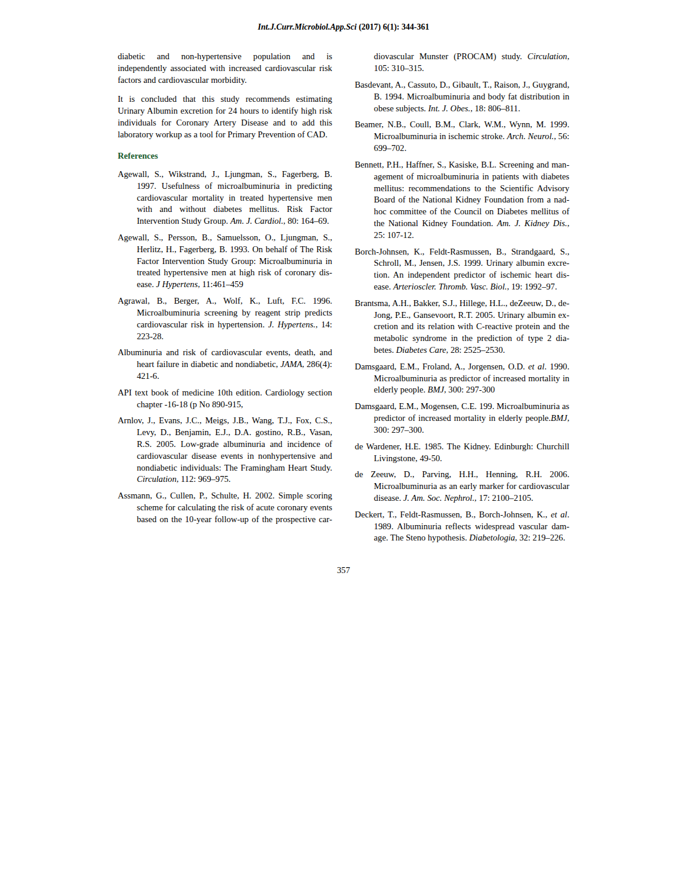Int.J.Curr.Microbiol.App.Sci (2017) 6(1): 344-361
diabetic and non-hypertensive population and is independently associated with increased cardiovascular risk factors and cardiovascular morbidity.
It is concluded that this study recommends estimating Urinary Albumin excretion for 24 hours to identify high risk individuals for Coronary Artery Disease and to add this laboratory workup as a tool for Primary Prevention of CAD.
References
Agewall, S., Wikstrand, J., Ljungman, S., Fagerberg, B. 1997. Usefulness of microalbuminuria in predicting cardiovascular mortality in treated hypertensive men with and without diabetes mellitus. Risk Factor Intervention Study Group. Am. J. Cardiol., 80: 164–69.
Agewall, S., Persson, B., Samuelsson, O., Ljungman, S., Herlitz, H., Fagerberg, B. 1993. On behalf of The Risk Factor Intervention Study Group: Microalbuminuria in treated hypertensive men at high risk of coronary disease. J Hypertens, 11:461–459
Agrawal, B., Berger, A., Wolf, K., Luft, F.C. 1996. Microalbuminuria screening by reagent strip predicts cardiovascular risk in hypertension. J. Hypertens., 14: 223-28.
Albuminuria and risk of cardiovascular events, death, and heart failure in diabetic and nondiabetic, JAMA, 286(4): 421-6.
API text book of medicine 10th edition. Cardiology section chapter -16-18 (p No 890-915,
Arnlov, J., Evans, J.C., Meigs, J.B., Wang, T.J., Fox, C.S., Levy, D., Benjamin, E.J., D.A. gostino, R.B., Vasan, R.S. 2005. Low-grade albuminuria and incidence of cardiovascular disease events in nonhypertensive and nondiabetic individuals: The Framingham Heart Study. Circulation, 112: 969–975.
Assmann, G., Cullen, P., Schulte, H. 2002. Simple scoring scheme for calculating the risk of acute coronary events based on the 10-year follow-up of the prospective cardiovascular Munster (PROCAM) study. Circulation, 105: 310–315.
Basdevant, A., Cassuto, D., Gibault, T., Raison, J., Guygrand, B. 1994. Microalbuminuria and body fat distribution in obese subjects. Int. J. Obes., 18: 806–811.
Beamer, N.B., Coull, B.M., Clark, W.M., Wynn, M. 1999. Microalbuminuria in ischemic stroke. Arch. Neurol., 56: 699–702.
Bennett, P.H., Haffner, S., Kasiske, B.L. Screening and management of microalbuminuria in patients with diabetes mellitus: recommendations to the Scientific Advisory Board of the National Kidney Foundation from a nadhoc committee of the Council on Diabetes mellitus of the National Kidney Foundation. Am. J. Kidney Dis., 25: 107-12.
Borch-Johnsen, K., Feldt-Rasmussen, B., Strandgaard, S., Schroll, M., Jensen, J.S. 1999. Urinary albumin excretion. An independent predictor of ischemic heart disease. Arterioscler. Thromb. Vasc. Biol., 19: 1992–97.
Brantsma, A.H., Bakker, S.J., Hillege, H.L., deZeeuw, D., deJong, P.E., Gansevoort, R.T. 2005. Urinary albumin excretion and its relation with C-reactive protein and the metabolic syndrome in the prediction of type 2 diabetes. Diabetes Care, 28: 2525–2530.
Damsgaard, E.M., Froland, A., Jorgensen, O.D. et al. 1990. Microalbuminuria as predictor of increased mortality in elderly people. BMJ, 300: 297-300
Damsgaard, E.M., Mogensen, C.E. 199. Microalbuminuria as predictor of increased mortality in elderly people.BMJ, 300: 297–300.
de Wardener, H.E. 1985. The Kidney. Edinburgh: Churchill Livingstone, 49-50.
de Zeeuw, D., Parving, H.H., Henning, R.H. 2006. Microalbuminuria as an early marker for cardiovascular disease. J. Am. Soc. Nephrol., 17: 2100–2105.
Deckert, T., Feldt-Rasmussen, B., Borch-Johnsen, K., et al. 1989. Albuminuria reflects widespread vascular damage. The Steno hypothesis. Diabetologia, 32: 219–226.
357